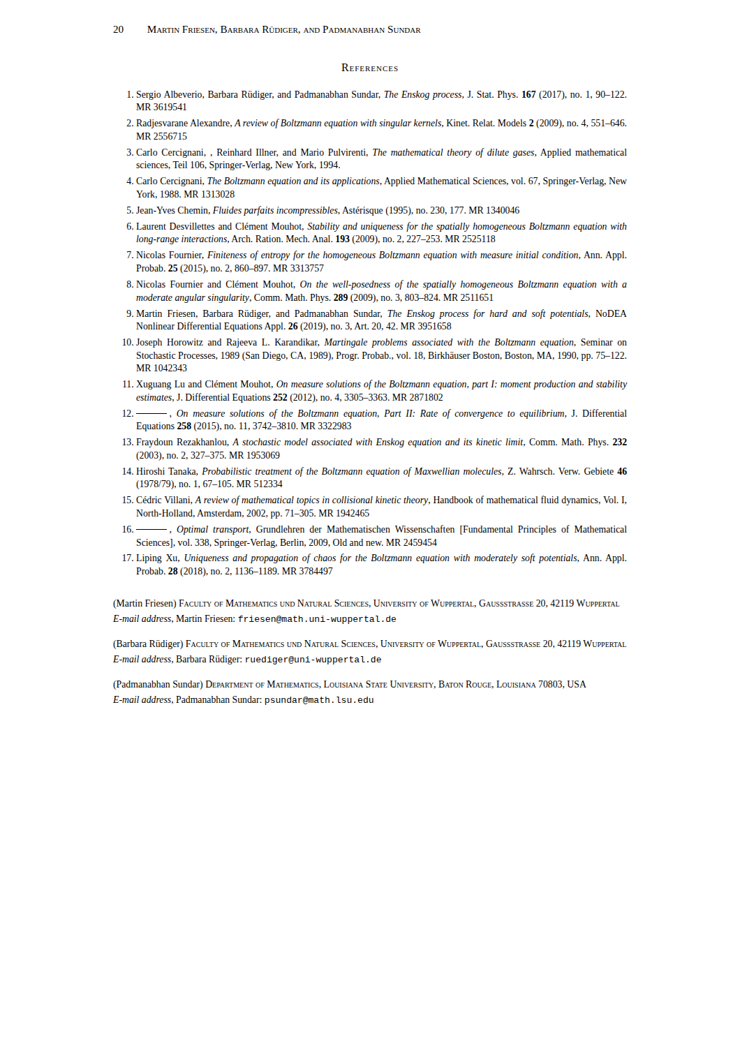20 Martin Friesen, Barbara Rüdiger, and Padmanabhan Sundar
References
Sergio Albeverio, Barbara Rüdiger, and Padmanabhan Sundar, The Enskog process, J. Stat. Phys. 167 (2017), no. 1, 90–122. MR 3619541
Radjesvarane Alexandre, A review of Boltzmann equation with singular kernels, Kinet. Relat. Models 2 (2009), no. 4, 551–646. MR 2556715
Carlo Cercignani, , Reinhard Illner, and Mario Pulvirenti, The mathematical theory of dilute gases, Applied mathematical sciences, Teil 106, Springer-Verlag, New York, 1994.
Carlo Cercignani, The Boltzmann equation and its applications, Applied Mathematical Sciences, vol. 67, Springer-Verlag, New York, 1988. MR 1313028
Jean-Yves Chemin, Fluides parfaits incompressibles, Astérisque (1995), no. 230, 177. MR 1340046
Laurent Desvillettes and Clément Mouhot, Stability and uniqueness for the spatially homogeneous Boltzmann equation with long-range interactions, Arch. Ration. Mech. Anal. 193 (2009), no. 2, 227–253. MR 2525118
Nicolas Fournier, Finiteness of entropy for the homogeneous Boltzmann equation with measure initial condition, Ann. Appl. Probab. 25 (2015), no. 2, 860–897. MR 3313757
Nicolas Fournier and Clément Mouhot, On the well-posedness of the spatially homogeneous Boltzmann equation with a moderate angular singularity, Comm. Math. Phys. 289 (2009), no. 3, 803–824. MR 2511651
Martin Friesen, Barbara Rüdiger, and Padmanabhan Sundar, The Enskog process for hard and soft potentials, NoDEA Nonlinear Differential Equations Appl. 26 (2019), no. 3, Art. 20, 42. MR 3951658
Joseph Horowitz and Rajeeva L. Karandikar, Martingale problems associated with the Boltzmann equation, Seminar on Stochastic Processes, 1989 (San Diego, CA, 1989), Progr. Probab., vol. 18, Birkhäuser Boston, Boston, MA, 1990, pp. 75–122. MR 1042343
Xuguang Lu and Clément Mouhot, On measure solutions of the Boltzmann equation, part I: moment production and stability estimates, J. Differential Equations 252 (2012), no. 4, 3305–3363. MR 2871802
, On measure solutions of the Boltzmann equation, Part II: Rate of convergence to equilibrium, J. Differential Equations 258 (2015), no. 11, 3742–3810. MR 3322983
Fraydoun Rezakhanlou, A stochastic model associated with Enskog equation and its kinetic limit, Comm. Math. Phys. 232 (2003), no. 2, 327–375. MR 1953069
Hiroshi Tanaka, Probabilistic treatment of the Boltzmann equation of Maxwellian molecules, Z. Wahrsch. Verw. Gebiete 46 (1978/79), no. 1, 67–105. MR 512334
Cédric Villani, A review of mathematical topics in collisional kinetic theory, Handbook of mathematical fluid dynamics, Vol. I, North-Holland, Amsterdam, 2002, pp. 71–305. MR 1942465
, Optimal transport, Grundlehren der Mathematischen Wissenschaften [Fundamental Principles of Mathematical Sciences], vol. 338, Springer-Verlag, Berlin, 2009, Old and new. MR 2459454
Liping Xu, Uniqueness and propagation of chaos for the Boltzmann equation with moderately soft potentials, Ann. Appl. Probab. 28 (2018), no. 2, 1136–1189. MR 3784497
(Martin Friesen) Faculty of Mathematics und Natural Sciences, University of Wuppertal, Gaussstrasse 20, 42119 Wuppertal
E-mail address, Martin Friesen: friesen@math.uni-wuppertal.de
(Barbara Rüdiger) Faculty of Mathematics und Natural Sciences, University of Wuppertal, Gaussstrasse 20, 42119 Wuppertal
E-mail address, Barbara Rüdiger: ruediger@uni-wuppertal.de
(Padmanabhan Sundar) Department of Mathematics, Louisiana State University, Baton Rouge, Louisiana 70803, USA
E-mail address, Padmanabhan Sundar: psundar@math.lsu.edu